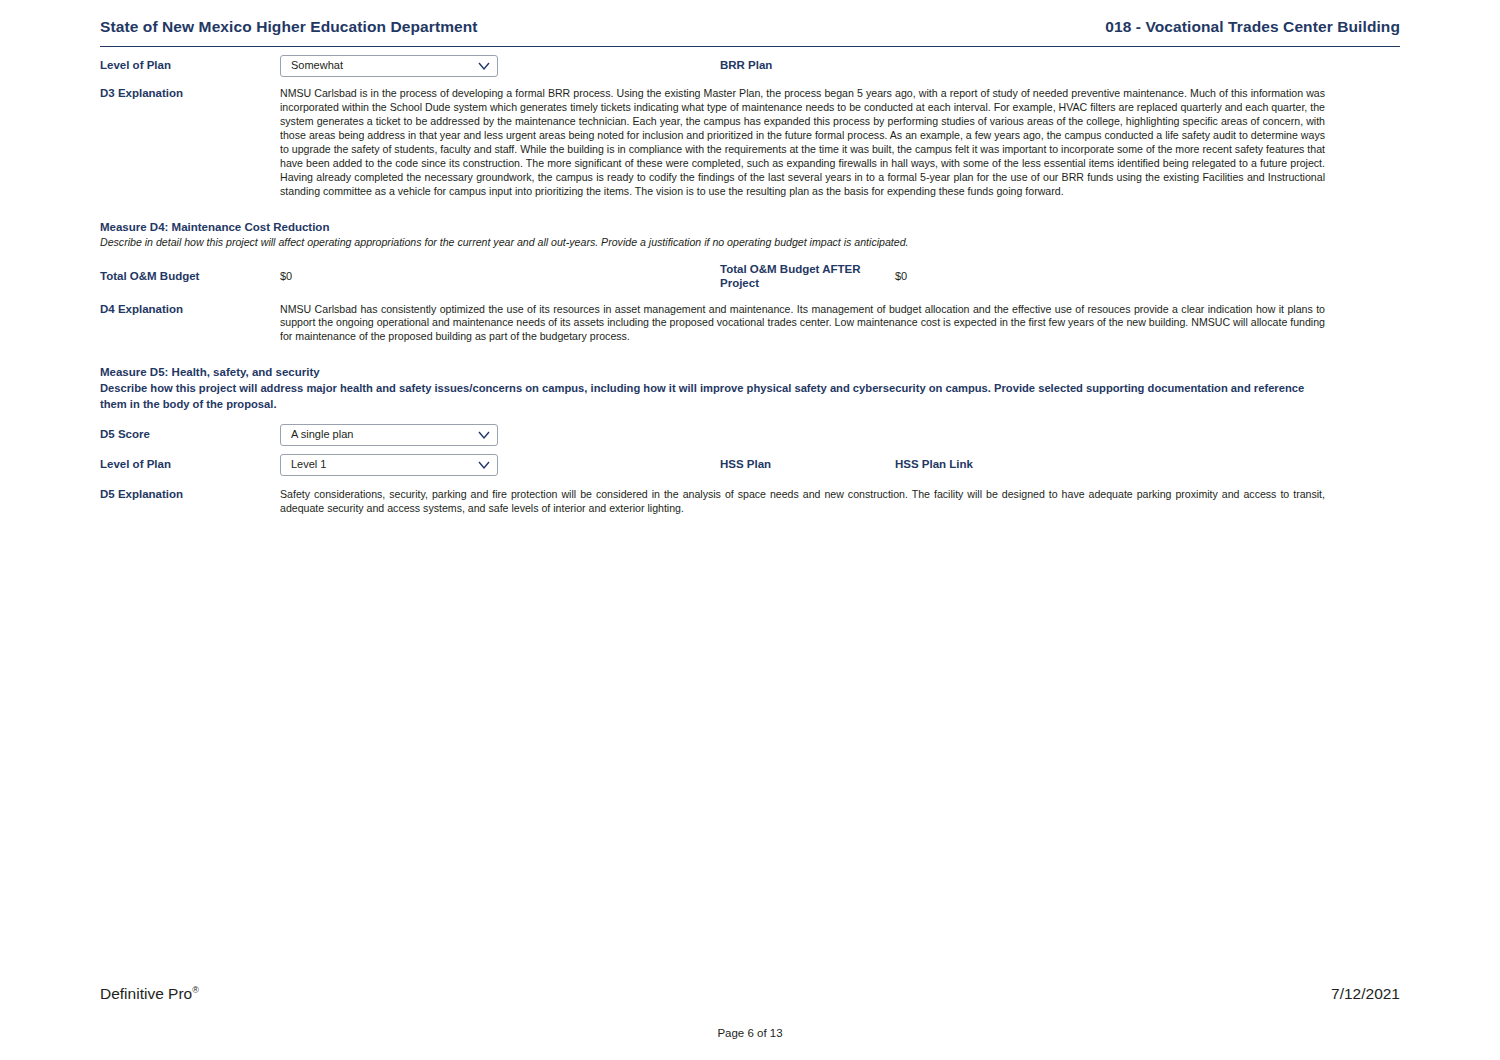State of New Mexico Higher Education Department
018 - Vocational Trades Center Building
Level of Plan
Somewhat
BRR Plan
D3 Explanation
NMSU Carlsbad is in the process of developing a formal BRR process. Using the existing Master Plan, the process began 5 years ago, with a report of study of needed preventive maintenance. Much of this information was incorporated within the School Dude system which generates timely tickets indicating what type of maintenance needs to be conducted at each interval. For example, HVAC filters are replaced quarterly and each quarter, the system generates a ticket to be addressed by the maintenance technician. Each year, the campus has expanded this process by performing studies of various areas of the college, highlighting specific areas of concern, with those areas being address in that year and less urgent areas being noted for inclusion and prioritized in the future formal process. As an example, a few years ago, the campus conducted a life safety audit to determine ways to upgrade the safety of students, faculty and staff. While the building is in compliance with the requirements at the time it was built, the campus felt it was important to incorporate some of the more recent safety features that have been added to the code since its construction. The more significant of these were completed, such as expanding firewalls in hall ways, with some of the less essential items identified being relegated to a future project. Having already completed the necessary groundwork, the campus is ready to codify the findings of the last several years in to a formal 5-year plan for the use of our BRR funds using the existing Facilities and Instructional standing committee as a vehicle for campus input into prioritizing the items. The vision is to use the resulting plan as the basis for expending these funds going forward.
Measure D4: Maintenance Cost Reduction
Describe in detail how this project will affect operating appropriations for the current year and all out-years. Provide a justification if no operating budget impact is anticipated.
Total O&M Budget
$0
Total O&M Budget AFTER
Project
$0
D4 Explanation
NMSU Carlsbad has consistently optimized the use of its resources in asset management and maintenance. Its management of budget allocation and the effective use of resouces provide a clear indication how it plans to support the ongoing operational and maintenance needs of its assets including the proposed vocational trades center. Low maintenance cost is expected in the first few years of the new building. NMSUC will allocate funding for maintenance of the proposed building as part of the budgetary process.
Measure D5: Health, safety, and security
Describe how this project will address major health and safety issues/concerns on campus, including how it will improve physical safety and cybersecurity on campus. Provide selected supporting documentation and reference them in the body of the proposal.
D5 Score
A single plan
Level of Plan
Level 1
HSS Plan
HSS Plan Link
D5 Explanation
Safety considerations, security, parking and fire protection will be considered in the analysis of space needs and new construction. The facility will be designed to have adequate parking proximity and access to transit, adequate security and access systems, and safe levels of interior and exterior lighting.
Definitive Pro®
7/12/2021
Page 6 of 13